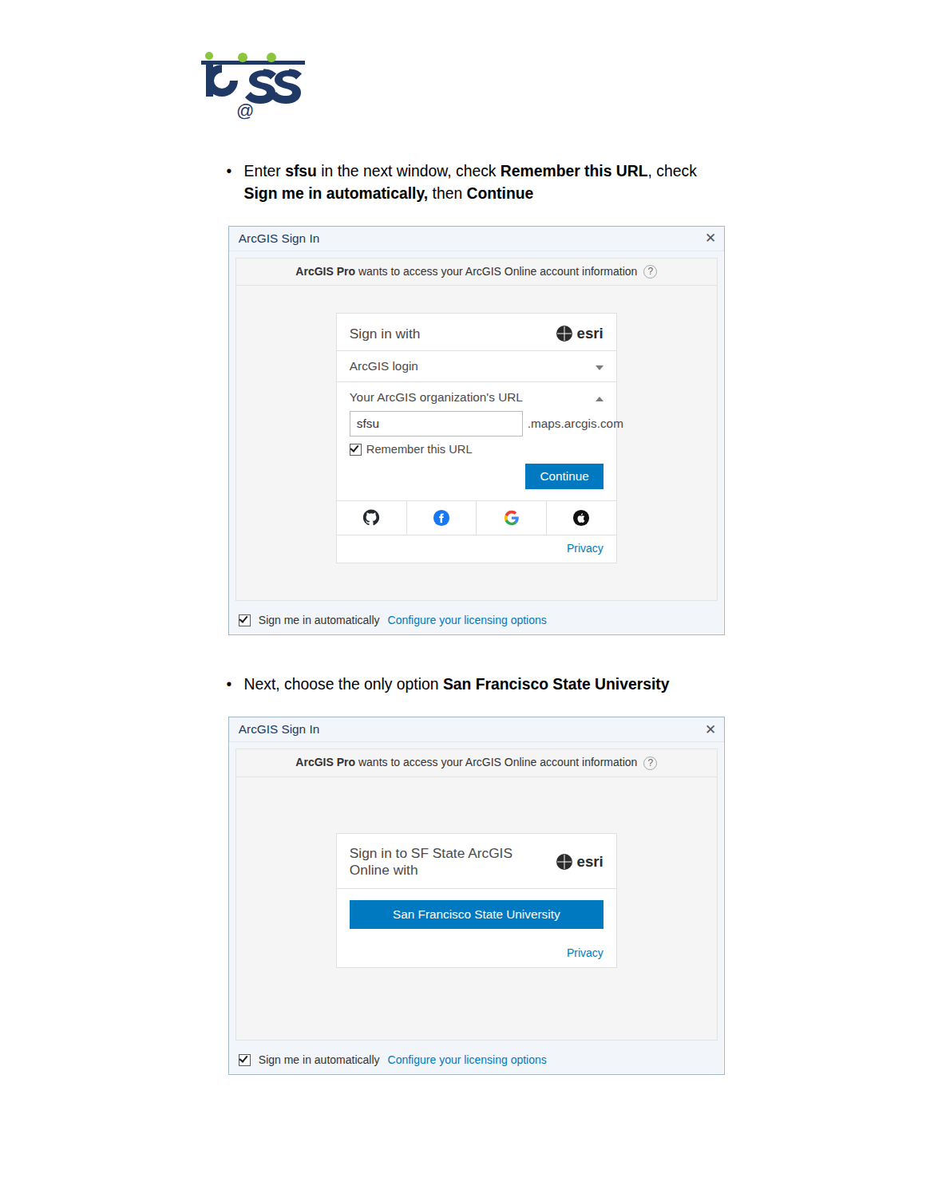@
Enter sfsu in the next window, check Remember this URL, check Sign me in automatically, then Continue
ArcGIS Sign In ✕
ArcGIS Pro wants to access your ArcGIS Online account information ?
Sign in with esri
ArcGIS login
Your ArcGIS organization's URL
.maps.arcgis.com
Remember this URL
Continue
Privacy
Sign me in automatically Configure your licensing options
Next, choose the only option San Francisco State University
ArcGIS Sign In ✕
ArcGIS Pro wants to access your ArcGIS Online account information ?
Sign in to SF State ArcGIS Online with esri
San Francisco State University
Privacy
Sign me in automatically Configure your licensing options